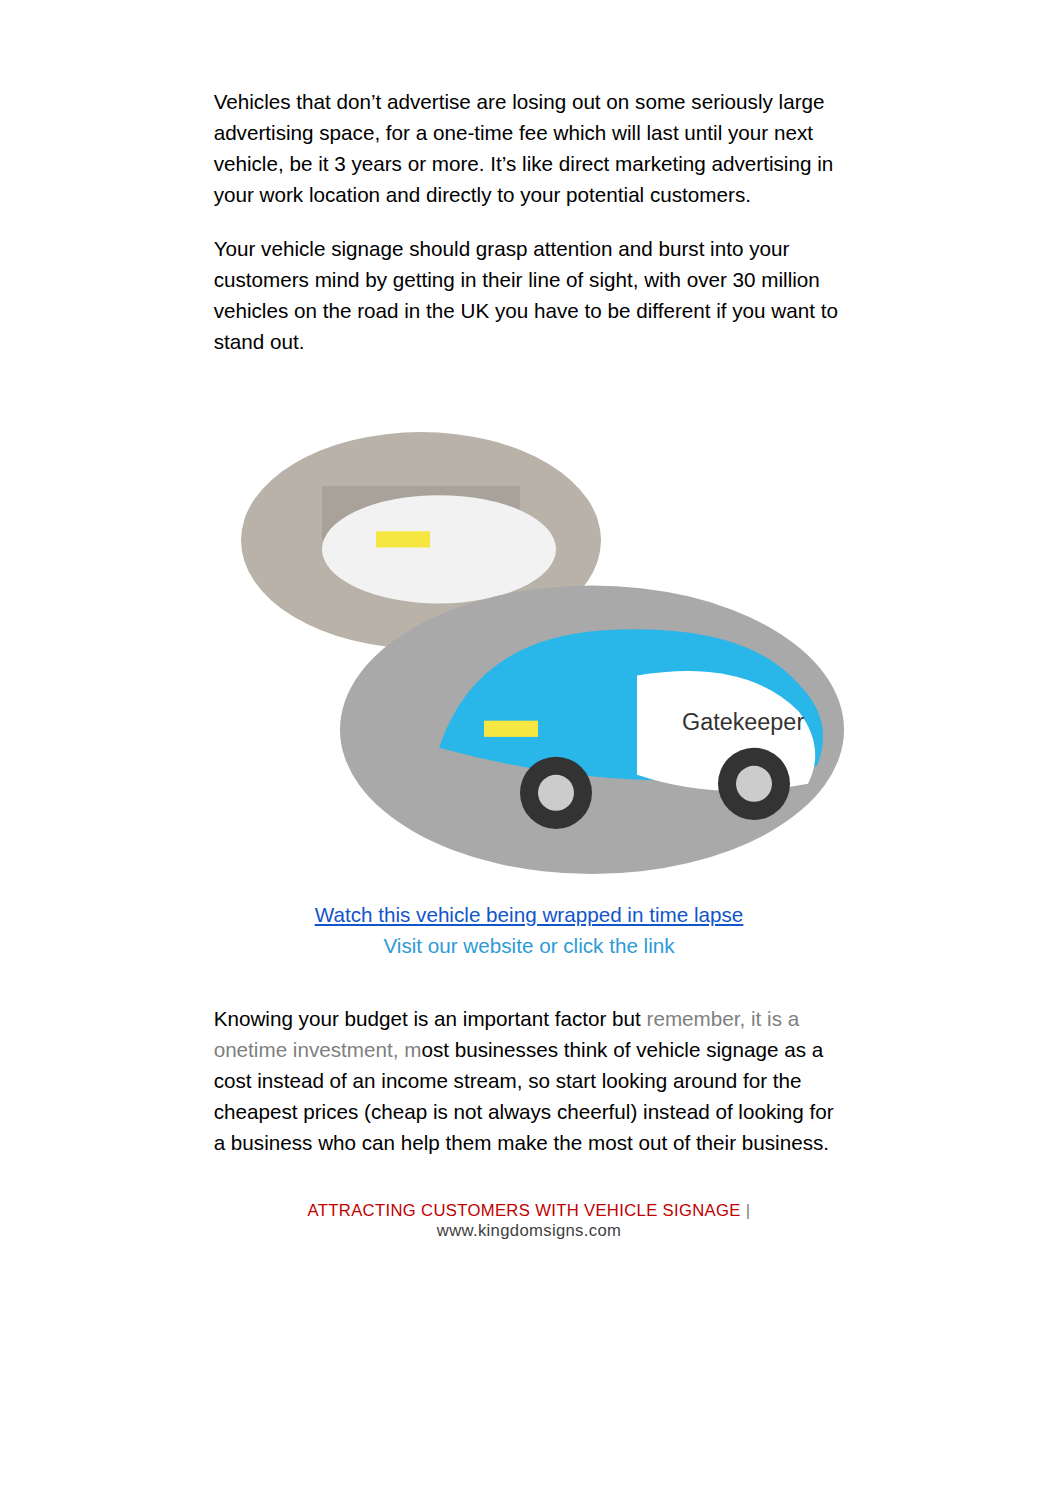Vehicles that don’t advertise are losing out on some seriously large advertising space, for a one-time fee which will last until your next vehicle, be it 3 years or more. It’s like direct marketing advertising in your work location and directly to your potential customers.
Your vehicle signage should grasp attention and burst into your customers mind by getting in their line of sight, with over 30 million vehicles on the road in the UK you have to be different if you want to stand out.
Watch this vehicle being wrapped in time lapse
Visit our website or click the link
Knowing your budget is an important factor but remember, it is a onetime investment, most businesses think of vehicle signage as a cost instead of an income stream, so start looking around for the cheapest prices (cheap is not always cheerful) instead of looking for a business who can help them make the most out of their business.
ATTRACTING CUSTOMERS WITH VEHICLE SIGNAGE | www.kingdomsigns.com